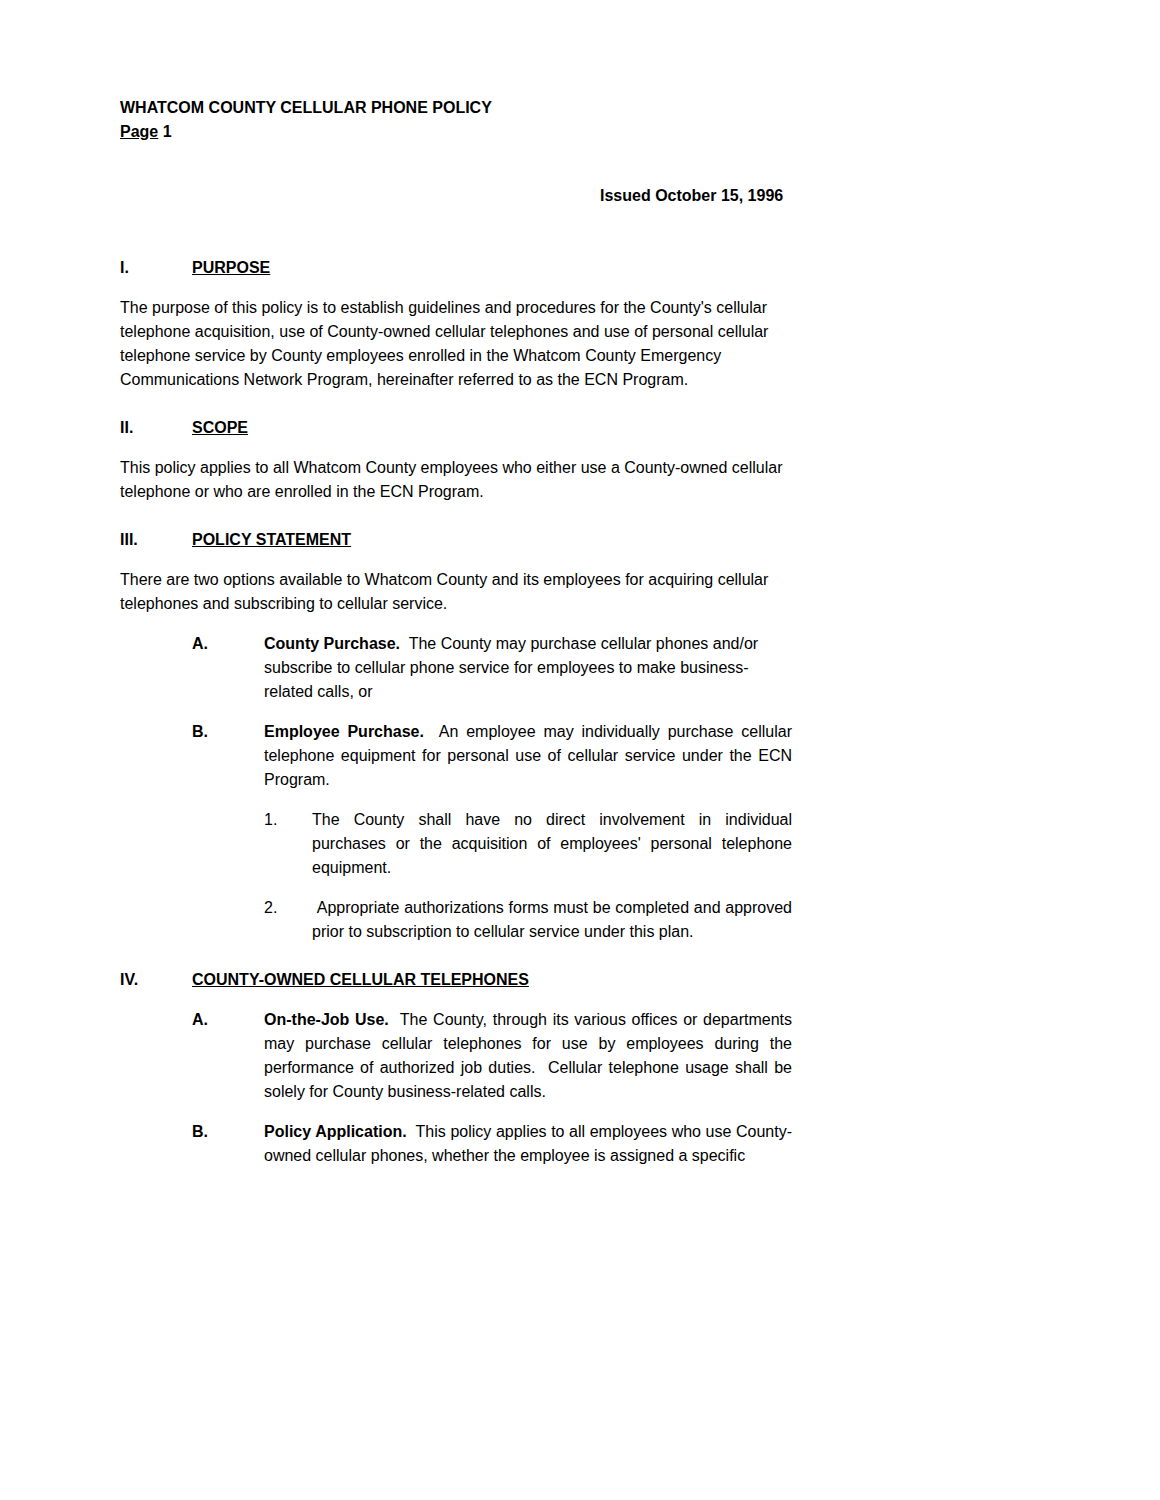WHATCOM COUNTY CELLULAR PHONE POLICY
Page 1
Issued October 15, 1996
I. PURPOSE
The purpose of this policy is to establish guidelines and procedures for the County's cellular telephone acquisition, use of County-owned cellular telephones and use of personal cellular telephone service by County employees enrolled in the Whatcom County Emergency Communications Network Program, hereinafter referred to as the ECN Program.
II. SCOPE
This policy applies to all Whatcom County employees who either use a County-owned cellular telephone or who are enrolled in the ECN Program.
III. POLICY STATEMENT
There are two options available to Whatcom County and its employees for acquiring cellular telephones and subscribing to cellular service.
A.
County Purchase. The County may purchase cellular phones and/or subscribe to cellular phone service for employees to make business-related calls, or
B.
Employee Purchase. An employee may individually purchase cellular telephone equipment for personal use of cellular service under the ECN Program.
1.
The County shall have no direct involvement in individual purchases or the acquisition of employees' personal telephone equipment.
2.
Appropriate authorizations forms must be completed and approved prior to subscription to cellular service under this plan.
IV. COUNTY-OWNED CELLULAR TELEPHONES
A.
On-the-Job Use. The County, through its various offices or departments may purchase cellular telephones for use by employees during the performance of authorized job duties. Cellular telephone usage shall be solely for County business-related calls.
B.
Policy Application. This policy applies to all employees who use County-owned cellular phones, whether the employee is assigned a specific